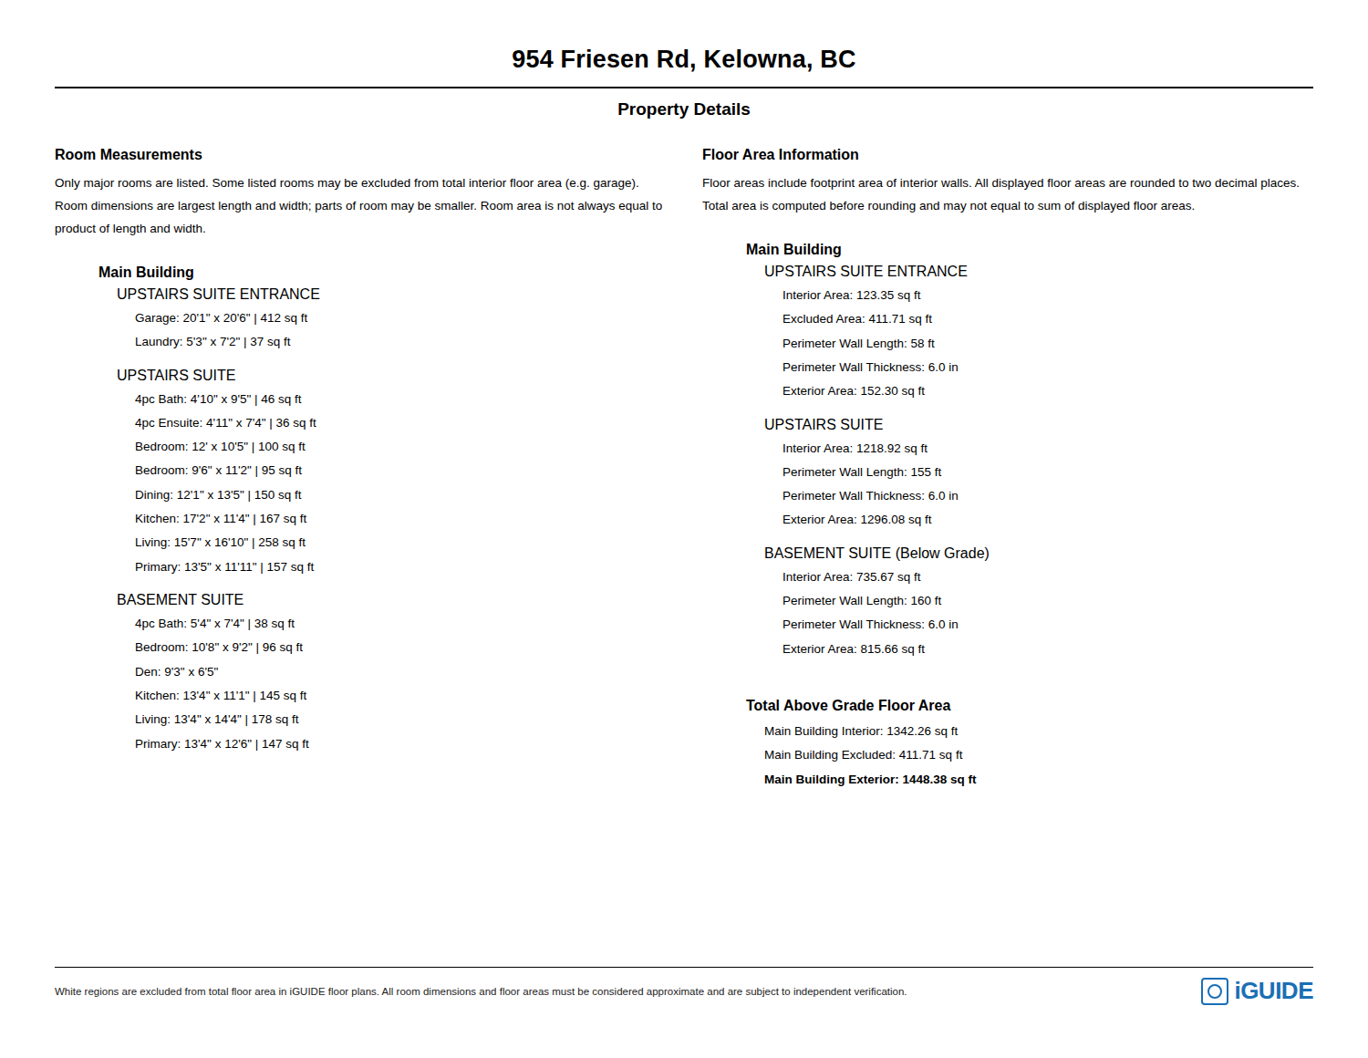954 Friesen Rd, Kelowna, BC
Property Details
Room Measurements
Only major rooms are listed. Some listed rooms may be excluded from total interior floor area (e.g. garage). Room dimensions are largest length and width; parts of room may be smaller. Room area is not always equal to product of length and width.
Main Building
UPSTAIRS SUITE ENTRANCE
Garage: 20'1" x 20'6" | 412 sq ft
Laundry: 5'3" x 7'2" | 37 sq ft
UPSTAIRS SUITE
4pc Bath: 4'10" x 9'5" | 46 sq ft
4pc Ensuite: 4'11" x 7'4" | 36 sq ft
Bedroom: 12' x 10'5" | 100 sq ft
Bedroom: 9'6" x 11'2" | 95 sq ft
Dining: 12'1" x 13'5" | 150 sq ft
Kitchen: 17'2" x 11'4" | 167 sq ft
Living: 15'7" x 16'10" | 258 sq ft
Primary: 13'5" x 11'11" | 157 sq ft
BASEMENT SUITE
4pc Bath: 5'4" x 7'4" | 38 sq ft
Bedroom: 10'8" x 9'2" | 96 sq ft
Den: 9'3" x 6'5"
Kitchen: 13'4" x 11'1" | 145 sq ft
Living: 13'4" x 14'4" | 178 sq ft
Primary: 13'4" x 12'6" | 147 sq ft
Floor Area Information
Floor areas include footprint area of interior walls. All displayed floor areas are rounded to two decimal places. Total area is computed before rounding and may not equal to sum of displayed floor areas.
Main Building
UPSTAIRS SUITE ENTRANCE
Interior Area: 123.35 sq ft
Excluded Area: 411.71 sq ft
Perimeter Wall Length: 58 ft
Perimeter Wall Thickness: 6.0 in
Exterior Area: 152.30 sq ft
UPSTAIRS SUITE
Interior Area: 1218.92 sq ft
Perimeter Wall Length: 155 ft
Perimeter Wall Thickness: 6.0 in
Exterior Area: 1296.08 sq ft
BASEMENT SUITE (Below Grade)
Interior Area: 735.67 sq ft
Perimeter Wall Length: 160 ft
Perimeter Wall Thickness: 6.0 in
Exterior Area: 815.66 sq ft
Total Above Grade Floor Area
Main Building Interior: 1342.26 sq ft
Main Building Excluded: 411.71 sq ft
Main Building Exterior: 1448.38 sq ft
White regions are excluded from total floor area in iGUIDE floor plans. All room dimensions and floor areas must be considered approximate and are subject to independent verification.
iGUIDE